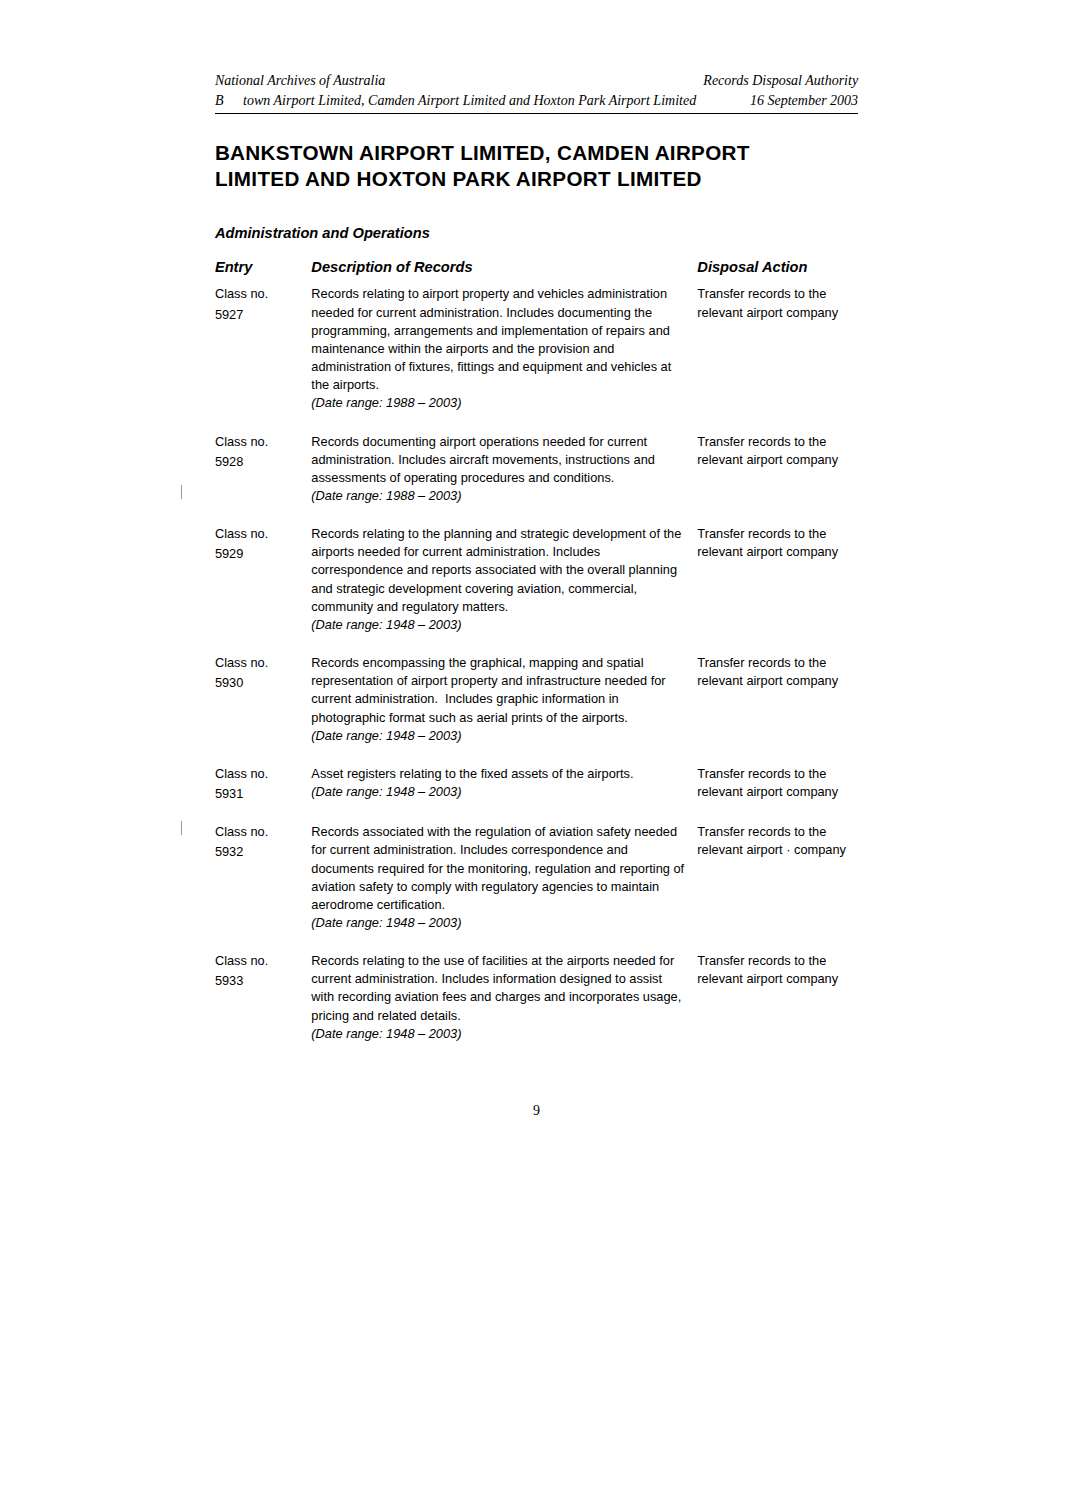National Archives of Australia Records Disposal Authority
B       town Airport Limited, Camden Airport Limited and Hoxton Park Airport Limited 16 September 2003
BANKSTOWN AIRPORT LIMITED, CAMDEN AIRPORT
LIMITED AND HOXTON PARK AIRPORT LIMITED
Administration and Operations
| Entry | Description of Records | Disposal Action |
| --- | --- | --- |
| Class no. 5927 | Records relating to airport property and vehicles administration needed for current administration. Includes documenting the programming, arrangements and implementation of repairs and maintenance within the airports and the provision and administration of fixtures, fittings and equipment and vehicles at the airports. (Date range: 1988 – 2003) | Transfer records to the relevant airport company |
| Class no. 5928 | Records documenting airport operations needed for current administration. Includes aircraft movements, instructions and assessments of operating procedures and conditions. (Date range: 1988 – 2003) | Transfer records to the relevant airport company |
| Class no. 5929 | Records relating to the planning and strategic development of the airports needed for current administration. Includes correspondence and reports associated with the overall planning and strategic development covering aviation, commercial, community and regulatory matters. (Date range: 1948 – 2003) | Transfer records to the relevant airport company |
| Class no. 5930 | Records encompassing the graphical, mapping and spatial representation of airport property and infrastructure needed for current administration. Includes graphic information in photographic format such as aerial prints of the airports. (Date range: 1948 – 2003) | Transfer records to the relevant airport company |
| Class no. 5931 | Asset registers relating to the fixed assets of the airports. (Date range: 1948 – 2003) | Transfer records to the relevant airport company |
| Class no. 5932 | Records associated with the regulation of aviation safety needed for current administration. Includes correspondence and documents required for the monitoring, regulation and reporting of aviation safety to comply with regulatory agencies to maintain aerodrome certification. (Date range: 1948 – 2003) | Transfer records to the relevant airport · company |
| Class no. 5933 | Records relating to the use of facilities at the airports needed for current administration. Includes information designed to assist with recording aviation fees and charges and incorporates usage, pricing and related details. (Date range: 1948 – 2003) | Transfer records to the relevant airport company |
9